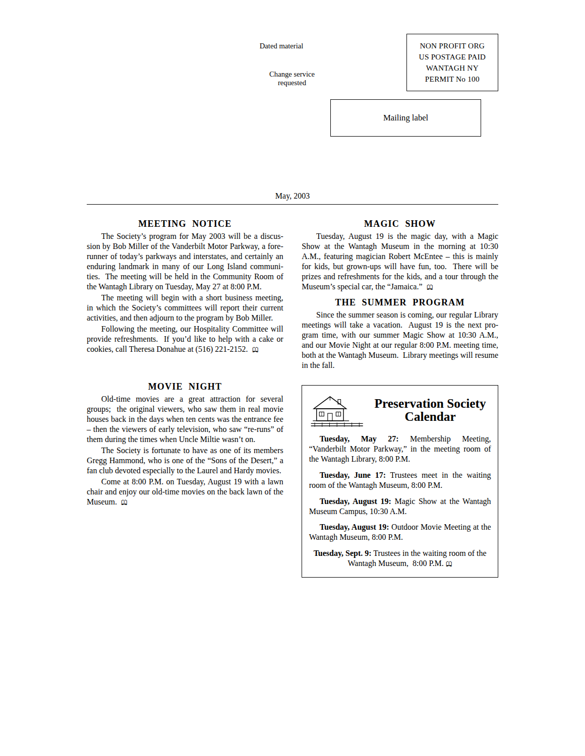Dated material
Change service requested
NON PROFIT ORG
US POSTAGE PAID
WANTAGH NY
PERMIT No 100
Mailing label
May, 2003
MEETING NOTICE
The Society’s program for May 2003 will be a discussion by Bob Miller of the Vanderbilt Motor Parkway, a fore-runner of today’s parkways and interstates, and certainly an enduring landmark in many of our Long Island communities. The meeting will be held in the Community Room of the Wantagh Library on Tuesday, May 27 at 8:00 P.M.
The meeting will begin with a short business meeting, in which the Society’s committees will report their current activities, and then adjourn to the program by Bob Miller.
Following the meeting, our Hospitality Committee will provide refreshments. If you’d like to help with a cake or cookies, call Theresa Donahue at (516) 221-2152.
MOVIE NIGHT
Old-time movies are a great attraction for several groups; the original viewers, who saw them in real movie houses back in the days when ten cents was the entrance fee – then the viewers of early television, who saw “re-runs” of them during the times when Uncle Miltie wasn’t on.
The Society is fortunate to have as one of its members Gregg Hammond, who is one of the “Sons of the Desert,” a fan club devoted especially to the Laurel and Hardy movies.
Come at 8:00 P.M. on Tuesday, August 19 with a lawn chair and enjoy our old-time movies on the back lawn of the Museum.
MAGIC SHOW
Tuesday, August 19 is the magic day, with a Magic Show at the Wantagh Museum in the morning at 10:30 A.M., featuring magician Robert McEntee – this is mainly for kids, but grown-ups will have fun, too. There will be prizes and refreshments for the kids, and a tour through the Museum’s special car, the “Jamaica.”
THE SUMMER PROGRAM
Since the summer season is coming, our regular Library meetings will take a vacation. August 19 is the next program time, with our summer Magic Show at 10:30 A.M., and our Movie Night at our regular 8:00 P.M. meeting time, both at the Wantagh Museum. Library meetings will resume in the fall.
Preservation Society Calendar
Tuesday, May 27: Membership Meeting, “Vanderbilt Motor Parkway,” in the meeting room of the Wantagh Library, 8:00 P.M.
Tuesday, June 17: Trustees meet in the waiting room of the Wantagh Museum, 8:00 P.M.
Tuesday, August 19: Magic Show at the Wantagh Museum Campus, 10:30 A.M.
Tuesday, August 19: Outdoor Movie Meeting at the Wantagh Museum, 8:00 P.M.
Tuesday, Sept. 9: Trustees in the waiting room of the Wantagh Museum, 8:00 P.M.